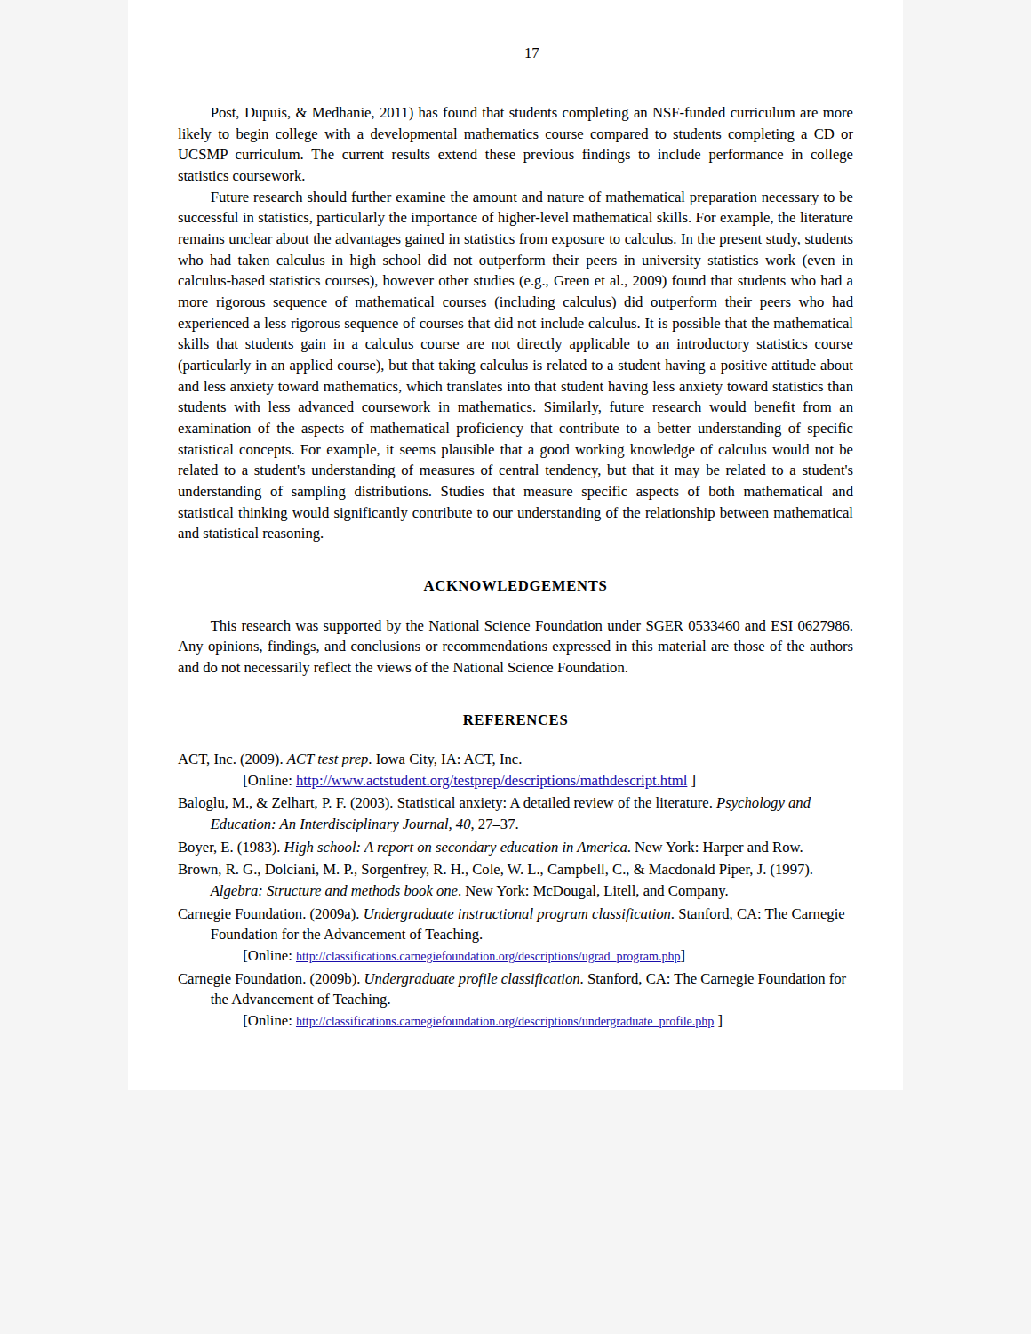17
Post, Dupuis, & Medhanie, 2011) has found that students completing an NSF-funded curriculum are more likely to begin college with a developmental mathematics course compared to students completing a CD or UCSMP curriculum. The current results extend these previous findings to include performance in college statistics coursework.
Future research should further examine the amount and nature of mathematical preparation necessary to be successful in statistics, particularly the importance of higher-level mathematical skills. For example, the literature remains unclear about the advantages gained in statistics from exposure to calculus. In the present study, students who had taken calculus in high school did not outperform their peers in university statistics work (even in calculus-based statistics courses), however other studies (e.g., Green et al., 2009) found that students who had a more rigorous sequence of mathematical courses (including calculus) did outperform their peers who had experienced a less rigorous sequence of courses that did not include calculus. It is possible that the mathematical skills that students gain in a calculus course are not directly applicable to an introductory statistics course (particularly in an applied course), but that taking calculus is related to a student having a positive attitude about and less anxiety toward mathematics, which translates into that student having less anxiety toward statistics than students with less advanced coursework in mathematics. Similarly, future research would benefit from an examination of the aspects of mathematical proficiency that contribute to a better understanding of specific statistical concepts. For example, it seems plausible that a good working knowledge of calculus would not be related to a student's understanding of measures of central tendency, but that it may be related to a student's understanding of sampling distributions. Studies that measure specific aspects of both mathematical and statistical thinking would significantly contribute to our understanding of the relationship between mathematical and statistical reasoning.
ACKNOWLEDGEMENTS
This research was supported by the National Science Foundation under SGER 0533460 and ESI 0627986. Any opinions, findings, and conclusions or recommendations expressed in this material are those of the authors and do not necessarily reflect the views of the National Science Foundation.
REFERENCES
ACT, Inc. (2009). ACT test prep. Iowa City, IA: ACT, Inc. [Online: http://www.actstudent.org/testprep/descriptions/mathdescript.html ]
Baloglu, M., & Zelhart, P. F. (2003). Statistical anxiety: A detailed review of the literature. Psychology and Education: An Interdisciplinary Journal, 40, 27–37.
Boyer, E. (1983). High school: A report on secondary education in America. New York: Harper and Row.
Brown, R. G., Dolciani, M. P., Sorgenfrey, R. H., Cole, W. L., Campbell, C., & Macdonald Piper, J. (1997). Algebra: Structure and methods book one. New York: McDougal, Litell, and Company.
Carnegie Foundation. (2009a). Undergraduate instructional program classification. Stanford, CA: The Carnegie Foundation for the Advancement of Teaching. [Online: http://classifications.carnegiefoundation.org/descriptions/ugrad_program.php]
Carnegie Foundation. (2009b). Undergraduate profile classification. Stanford, CA: The Carnegie Foundation for the Advancement of Teaching. [Online: http://classifications.carnegiefoundation.org/descriptions/undergraduate_profile.php ]